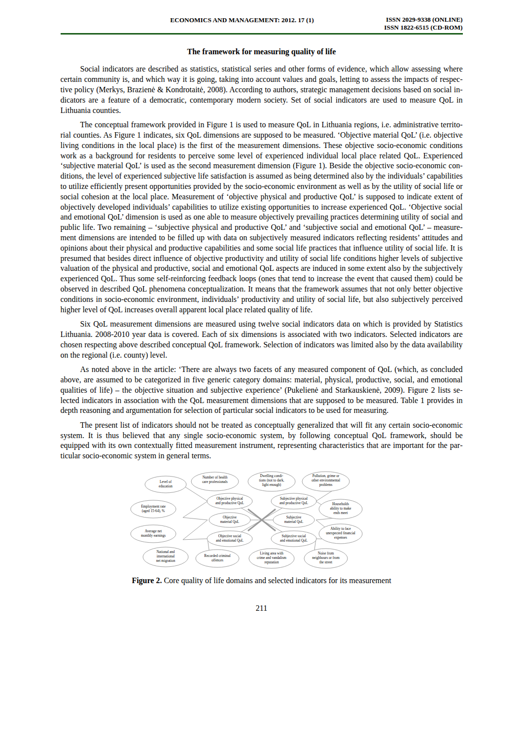ECONOMICS AND MANAGEMENT: 2012. 17 (1)
ISSN 2029-9338 (ONLINE)
ISSN 1822-6515 (CD-ROM)
The framework for measuring quality of life
Social indicators are described as statistics, statistical series and other forms of evidence, which allow assessing where certain community is, and which way it is going, taking into account values and goals, letting to assess the impacts of respective policy (Merkys, Brazienė & Kondrotaitė, 2008). According to authors, strategic management decisions based on social indicators are a feature of a democratic, contemporary modern society. Set of social indicators are used to measure QoL in Lithuania counties.
The conceptual framework provided in Figure 1 is used to measure QoL in Lithuania regions, i.e. administrative territorial counties. As Figure 1 indicates, six QoL dimensions are supposed to be measured. ‘Objective material QoL’ (i.e. objective living conditions in the local place) is the first of the measurement dimensions. These objective socio-economic conditions work as a background for residents to perceive some level of experienced individual local place related QoL. Experienced ‘subjective material QoL’ is used as the second measurement dimension (Figure 1). Beside the objective socio-economic conditions, the level of experienced subjective life satisfaction is assumed as being determined also by the individuals’ capabilities to utilize efficiently present opportunities provided by the socio-economic environment as well as by the utility of social life or social cohesion at the local place. Measurement of ‘objective physical and productive QoL’ is supposed to indicate extent of objectively developed individuals’ capabilities to utilize existing opportunities to increase experienced QoL. ‘Objective social and emotional QoL’ dimension is used as one able to measure objectively prevailing practices determining utility of social and public life. Two remaining – ‘subjective physical and productive QoL’ and ‘subjective social and emotional QoL’ – measurement dimensions are intended to be filled up with data on subjectively measured indicators reflecting residents’ attitudes and opinions about their physical and productive capabilities and some social life practices that influence utility of social life. It is presumed that besides direct influence of objective productivity and utility of social life conditions higher levels of subjective valuation of the physical and productive, social and emotional QoL aspects are induced in some extent also by the subjectively experienced QoL. Thus some self-reinforcing feedback loops (ones that tend to increase the event that caused them) could be observed in described QoL phenomena conceptualization. It means that the framework assumes that not only better objective conditions in socio-economic environment, individuals’ productivity and utility of social life, but also subjectively perceived higher level of QoL increases overall apparent local place related quality of life.
Six QoL measurement dimensions are measured using twelve social indicators data on which is provided by Statistics Lithuania. 2008-2010 year data is covered. Each of six dimensions is associated with two indicators. Selected indicators are chosen respecting above described conceptual QoL framework. Selection of indicators was limited also by the data availability on the regional (i.e. county) level.
As noted above in the article: ‘There are always two facets of any measured component of QoL (which, as concluded above, are assumed to be categorized in five generic category domains: material, physical, productive, social, and emotional qualities of life) – the objective situation and subjective experience’ (Pukelienė and Starkauskienė, 2009). Figure 2 lists selected indicators in association with the QoL measurement dimensions that are supposed to be measured. Table 1 provides in depth reasoning and argumentation for selection of particular social indicators to be used for measuring.
The present list of indicators should not be treated as conceptually generalized that will fit any certain socio-economic system. It is thus believed that any single socio-economic system, by following conceptual QoL framework, should be equipped with its own contextually fitted measurement instrument, representing characteristics that are important for the particular socio-economic system in general terms.
Level of education Number of health care professionals Dwelling condi- tions (not to dark, light enough) Pollution, grime or other environmental problems Employment rate (aged 15-64), % Households ability to make ends meet Average net monthly earnings Ability to face unexpected financial expenses National and international net migration Recorded criminal offences Living area with crime and vandalism reputation Noise from neighbours or from the street Objective physical and productive QoL Objective material QoL Objective social and emotional QoL Subjective physical and productive QoL Subjective material QoL Subjective social and emotional QoL
Figure 2. Core quality of life domains and selected indicators for its measurement
211